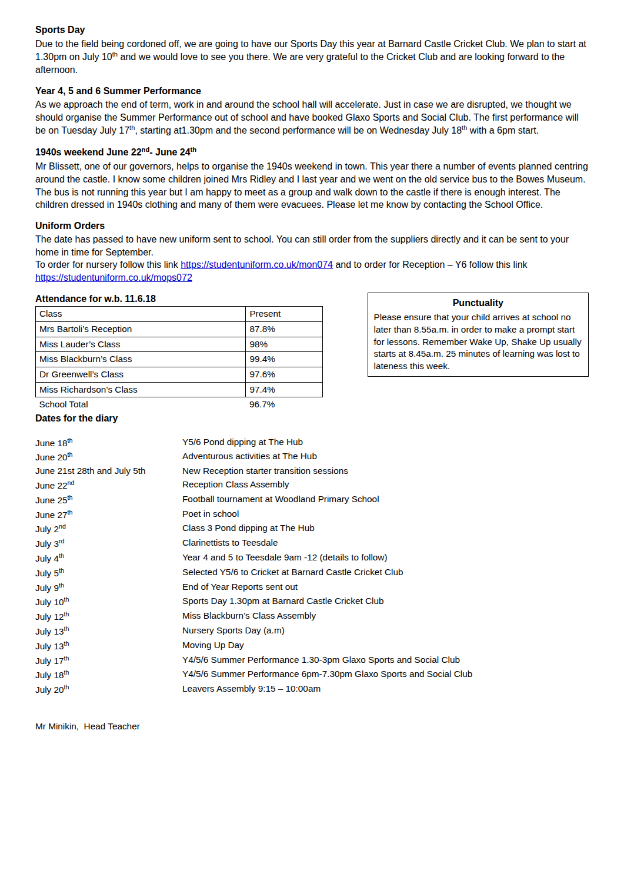Sports Day
Due to the field being cordoned off, we are going to have our Sports Day this year at Barnard Castle Cricket Club. We plan to start at 1.30pm on July 10th and we would love to see you there. We are very grateful to the Cricket Club and are looking forward to the afternoon.
Year 4, 5 and 6 Summer Performance
As we approach the end of term, work in and around the school hall will accelerate. Just in case we are disrupted, we thought we should organise the Summer Performance out of school and have booked Glaxo Sports and Social Club. The first performance will be on Tuesday July 17th, starting at1.30pm and the second performance will be on Wednesday July 18th with a 6pm start.
1940s weekend June 22nd- June 24th
Mr Blissett, one of our governors, helps to organise the 1940s weekend in town. This year there a number of events planned centring around the castle. I know some children joined Mrs Ridley and I last year and we went on the old service bus to the Bowes Museum. The bus is not running this year but I am happy to meet as a group and walk down to the castle if there is enough interest. The children dressed in 1940s clothing and many of them were evacuees. Please let me know by contacting the School Office.
Uniform Orders
The date has passed to have new uniform sent to school. You can still order from the suppliers directly and it can be sent to your home in time for September.
To order for nursery follow this link https://studentuniform.co.uk/mon074 and to order for Reception – Y6 follow this link https://studentuniform.co.uk/mops072
Attendance for w.b. 11.6.18
| Class | Present |
| Mrs Bartoli’s Reception | 87.8% |
| Miss Lauder’s Class | 98% |
| Miss Blackburn’s Class | 99.4% |
| Dr Greenwell’s Class | 97.6% |
| Miss Richardson’s Class | 97.4% |
| School Total | 96.7% |
Punctuality
Please ensure that your child arrives at school no later than 8.55a.m. in order to make a prompt start for lessons. Remember Wake Up, Shake Up usually starts at 8.45a.m. 25 minutes of learning was lost to lateness this week.
Dates for the diary
| June 18 th | Y5/6 Pond dipping at The Hub |
| June 20 th | Adventurous activities at The Hub |
| June 21st 28th and July 5th | New Reception starter transition sessions |
| June 22 nd | Reception Class Assembly |
| June 25 th | Football tournament at Woodland Primary School |
| June 27 th | Poet in school |
| July 2 nd | Class 3 Pond dipping at The Hub |
| July 3 rd | Clarinettists to Teesdale |
| July 4 th | Year 4 and 5 to Teesdale 9am -12 (details to follow) |
| July 5 th | Selected Y5/6 to Cricket at Barnard Castle Cricket Club |
| July 9 th | End of Year Reports sent out |
| July 10 th | Sports Day 1.30pm at Barnard Castle Cricket Club |
| July 12 th | Miss Blackburn’s Class Assembly |
| July 13 th | Nursery Sports Day (a.m) |
| July 13 th | Moving Up Day |
| July 17 th | Y4/5/6 Summer Performance 1.30-3pm Glaxo Sports and Social Club |
| July 18 th | Y4/5/6 Summer Performance 6pm-7.30pm Glaxo Sports and Social Club |
| July 20 th | Leavers Assembly 9:15 – 10:00am |
Mr Minikin, Head Teacher